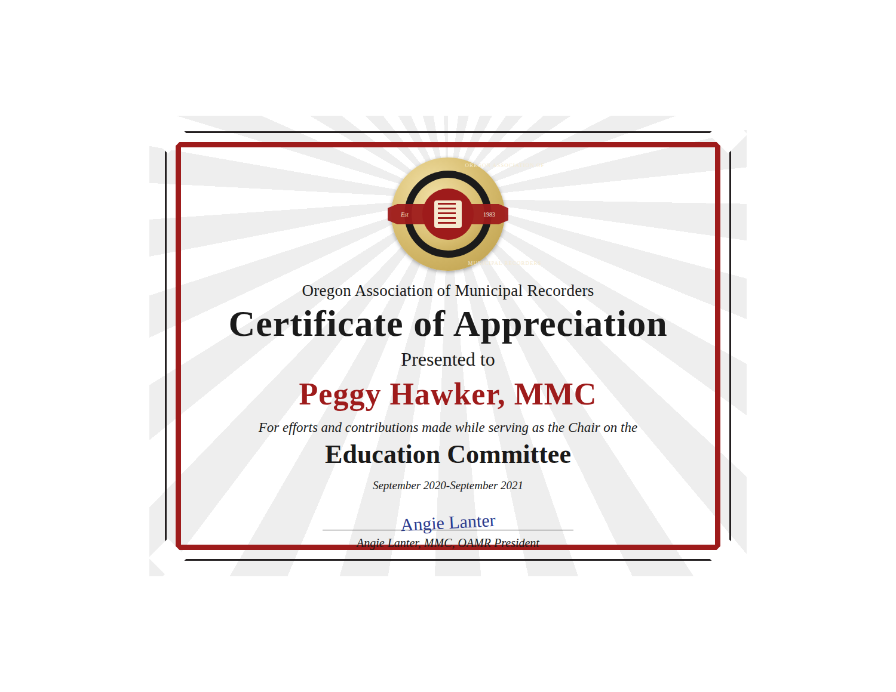Oregon Association of Municipal Recorders
Est
1983
Oregon Association of Municipal Recorders
Certificate of Appreciation
Presented to
Peggy Hawker, MMC
For efforts and contributions made while serving as the Chair on the
Education Committee
September 2020-September 2021
Angie Lanter
Angie Lanter, MMC, OAMR President